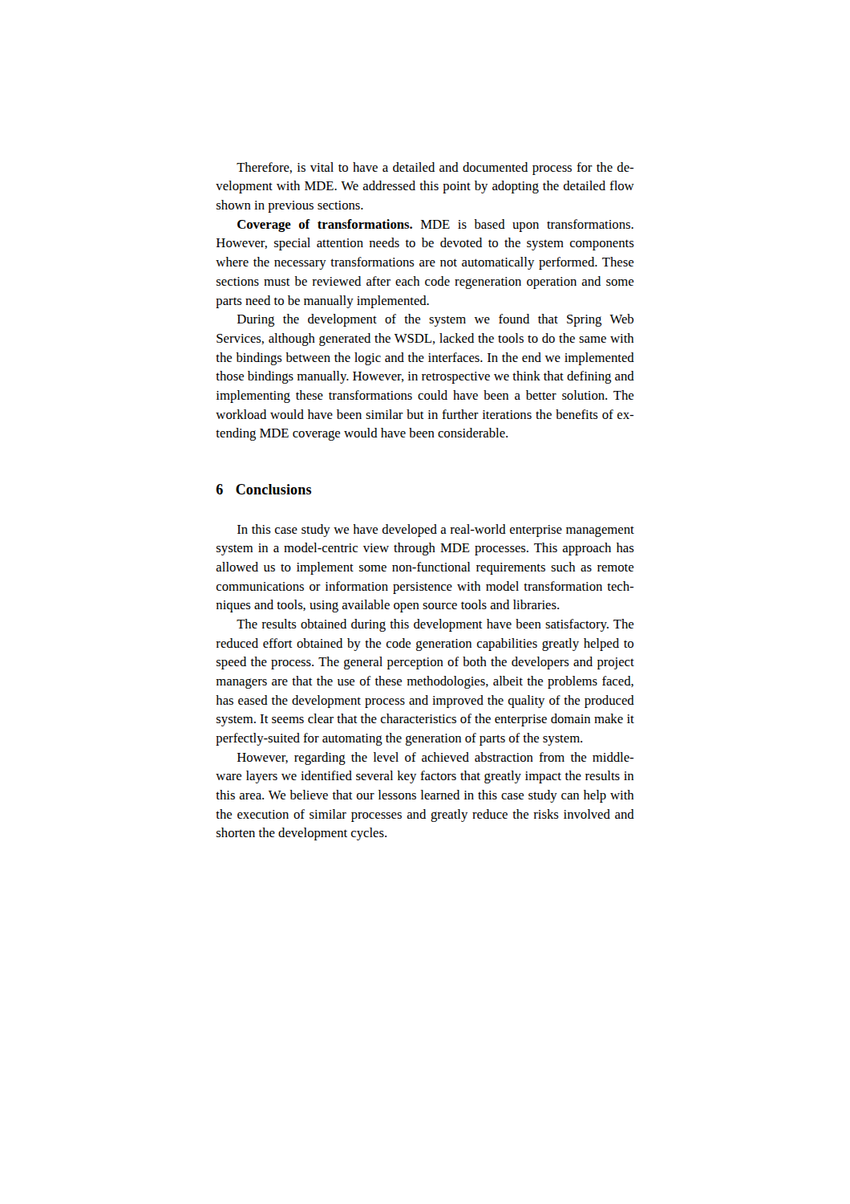Therefore, is vital to have a detailed and documented process for the development with MDE. We addressed this point by adopting the detailed flow shown in previous sections.
Coverage of transformations. MDE is based upon transformations. However, special attention needs to be devoted to the system components where the necessary transformations are not automatically performed. These sections must be reviewed after each code regeneration operation and some parts need to be manually implemented.
During the development of the system we found that Spring Web Services, although generated the WSDL, lacked the tools to do the same with the bindings between the logic and the interfaces. In the end we implemented those bindings manually. However, in retrospective we think that defining and implementing these transformations could have been a better solution. The workload would have been similar but in further iterations the benefits of extending MDE coverage would have been considerable.
6 Conclusions
In this case study we have developed a real-world enterprise management system in a model-centric view through MDE processes. This approach has allowed us to implement some non-functional requirements such as remote communications or information persistence with model transformation techniques and tools, using available open source tools and libraries.
The results obtained during this development have been satisfactory. The reduced effort obtained by the code generation capabilities greatly helped to speed the process. The general perception of both the developers and project managers are that the use of these methodologies, albeit the problems faced, has eased the development process and improved the quality of the produced system. It seems clear that the characteristics of the enterprise domain make it perfectly-suited for automating the generation of parts of the system.
However, regarding the level of achieved abstraction from the middleware layers we identified several key factors that greatly impact the results in this area. We believe that our lessons learned in this case study can help with the execution of similar processes and greatly reduce the risks involved and shorten the development cycles.